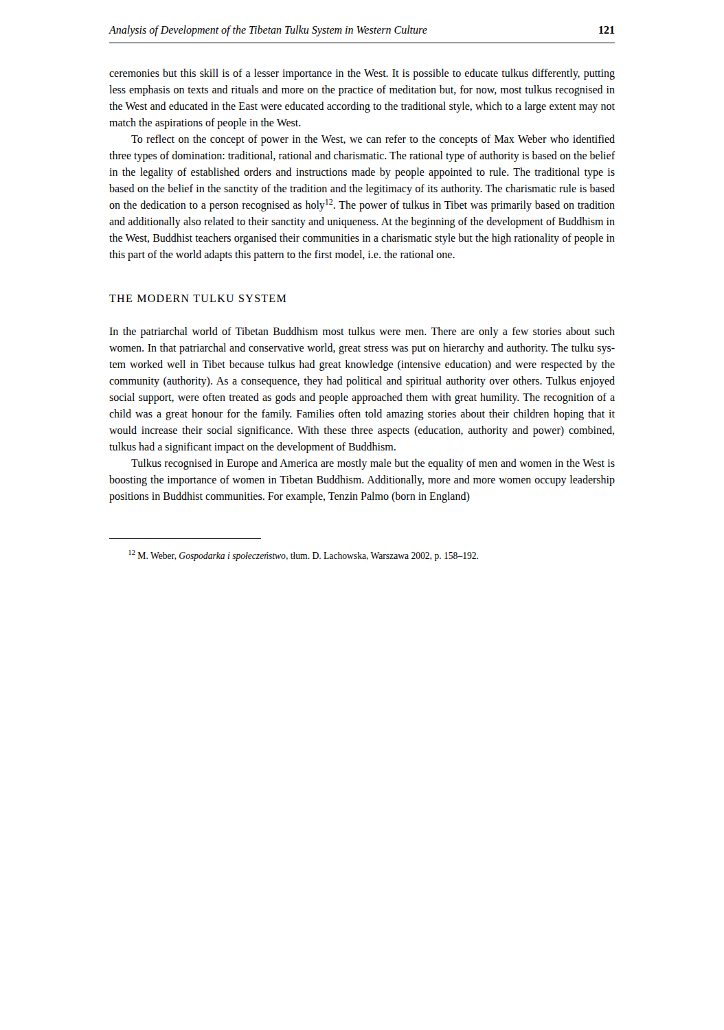Analysis of Development of the Tibetan Tulku System in Western Culture 121
ceremonies but this skill is of a lesser importance in the West. It is possible to educate tulkus differently, putting less emphasis on texts and rituals and more on the practice of meditation but, for now, most tulkus recognised in the West and educated in the East were educated according to the traditional style, which to a large extent may not match the aspirations of people in the West.
To reflect on the concept of power in the West, we can refer to the concepts of Max Weber who identified three types of domination: traditional, rational and charismatic. The rational type of authority is based on the belief in the legality of established orders and instructions made by people appointed to rule. The traditional type is based on the belief in the sanctity of the tradition and the legitimacy of its authority. The charismatic rule is based on the dedication to a person recognised as holy12. The power of tulkus in Tibet was primarily based on tradition and additionally also related to their sanctity and uniqueness. At the beginning of the development of Buddhism in the West, Buddhist teachers organised their communities in a charismatic style but the high rationality of people in this part of the world adapts this pattern to the first model, i.e. the rational one.
The Modern Tulku System
In the patriarchal world of Tibetan Buddhism most tulkus were men. There are only a few stories about such women. In that patriarchal and conservative world, great stress was put on hierarchy and authority. The tulku system worked well in Tibet because tulkus had great knowledge (intensive education) and were respected by the community (authority). As a consequence, they had political and spiritual authority over others. Tulkus enjoyed social support, were often treated as gods and people approached them with great humility. The recognition of a child was a great honour for the family. Families often told amazing stories about their children hoping that it would increase their social significance. With these three aspects (education, authority and power) combined, tulkus had a significant impact on the development of Buddhism.
Tulkus recognised in Europe and America are mostly male but the equality of men and women in the West is boosting the importance of women in Tibetan Buddhism. Additionally, more and more women occupy leadership positions in Buddhist communities. For example, Tenzin Palmo (born in England)
12 M. Weber, Gospodarka i społeczeństwo, tłum. D. Lachowska, Warszawa 2002, p. 158–192.